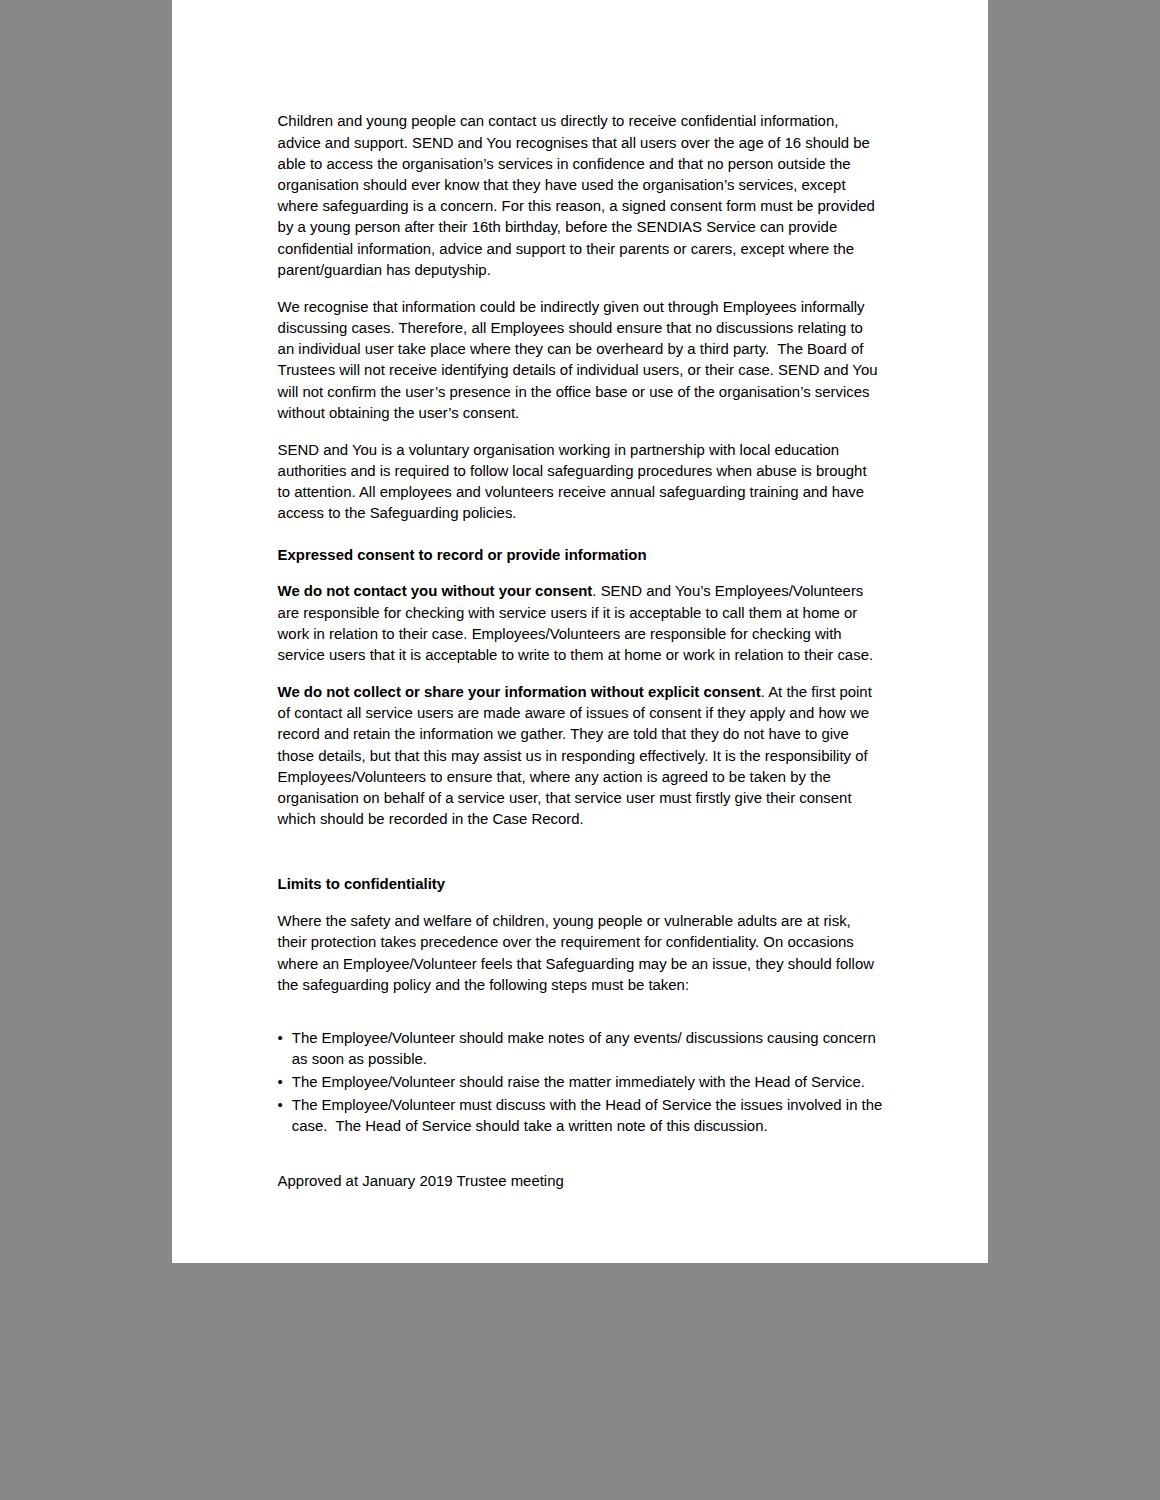Children and young people can contact us directly to receive confidential information, advice and support. SEND and You recognises that all users over the age of 16 should be able to access the organisation’s services in confidence and that no person outside the organisation should ever know that they have used the organisation’s services, except where safeguarding is a concern. For this reason, a signed consent form must be provided by a young person after their 16th birthday, before the SENDIAS Service can provide confidential information, advice and support to their parents or carers, except where the parent/guardian has deputyship.
We recognise that information could be indirectly given out through Employees informally discussing cases. Therefore, all Employees should ensure that no discussions relating to an individual user take place where they can be overheard by a third party. The Board of Trustees will not receive identifying details of individual users, or their case. SEND and You will not confirm the user’s presence in the office base or use of the organisation’s services without obtaining the user’s consent.
SEND and You is a voluntary organisation working in partnership with local education authorities and is required to follow local safeguarding procedures when abuse is brought to attention. All employees and volunteers receive annual safeguarding training and have access to the Safeguarding policies.
Expressed consent to record or provide information
We do not contact you without your consent. SEND and You’s Employees/Volunteers are responsible for checking with service users if it is acceptable to call them at home or work in relation to their case. Employees/Volunteers are responsible for checking with service users that it is acceptable to write to them at home or work in relation to their case.
We do not collect or share your information without explicit consent. At the first point of contact all service users are made aware of issues of consent if they apply and how we record and retain the information we gather. They are told that they do not have to give those details, but that this may assist us in responding effectively. It is the responsibility of Employees/Volunteers to ensure that, where any action is agreed to be taken by the organisation on behalf of a service user, that service user must firstly give their consent which should be recorded in the Case Record.
Limits to confidentiality
Where the safety and welfare of children, young people or vulnerable adults are at risk, their protection takes precedence over the requirement for confidentiality. On occasions where an Employee/Volunteer feels that Safeguarding may be an issue, they should follow the safeguarding policy and the following steps must be taken:
The Employee/Volunteer should make notes of any events/ discussions causing concern as soon as possible.
The Employee/Volunteer should raise the matter immediately with the Head of Service.
The Employee/Volunteer must discuss with the Head of Service the issues involved in the case. The Head of Service should take a written note of this discussion.
Approved at January 2019 Trustee meeting